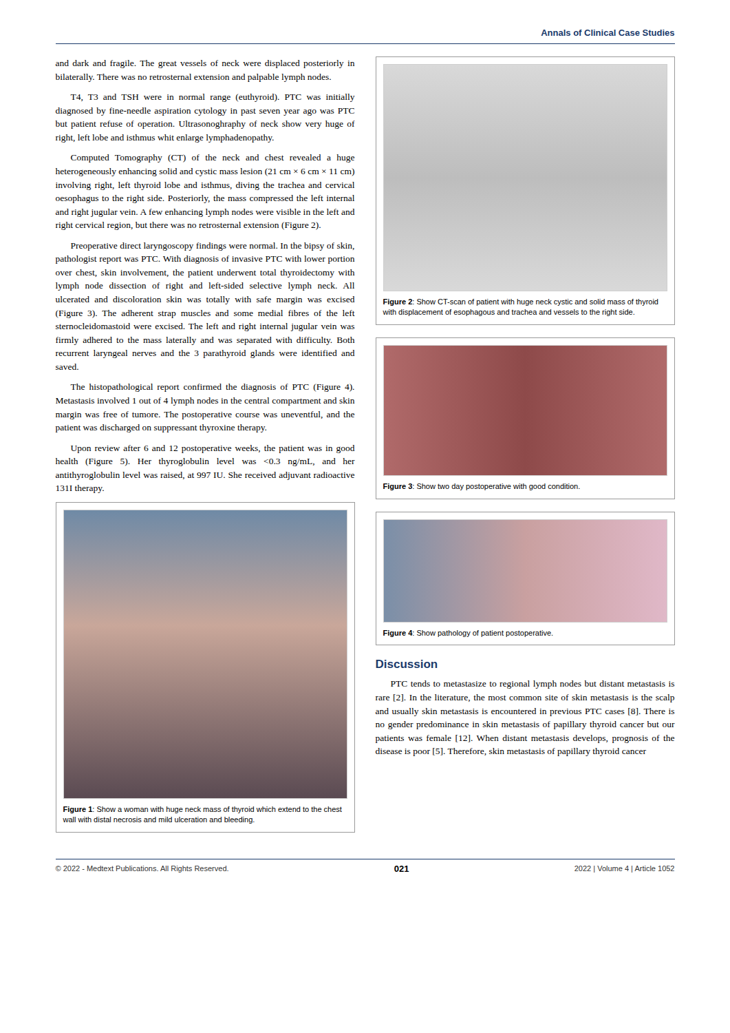Annals of Clinical Case Studies
and dark and fragile. The great vessels of neck were displaced posteriorly in bilaterally. There was no retrosternal extension and palpable lymph nodes.
T4, T3 and TSH were in normal range (euthyroid). PTC was initially diagnosed by fine-needle aspiration cytology in past seven year ago was PTC but patient refuse of operation. Ultrasonoghraphy of neck show very huge of right, left lobe and isthmus whit enlarge lymphadenopathy.
Computed Tomography (CT) of the neck and chest revealed a huge heterogeneously enhancing solid and cystic mass lesion (21 cm × 6 cm × 11 cm) involving right, left thyroid lobe and isthmus, diving the trachea and cervical oesophagus to the right side. Posteriorly, the mass compressed the left internal and right jugular vein. A few enhancing lymph nodes were visible in the left and right cervical region, but there was no retrosternal extension (Figure 2).
Preoperative direct laryngoscopy findings were normal. In the bipsy of skin, pathologist report was PTC. With diagnosis of invasive PTC with lower portion over chest, skin involvement, the patient underwent total thyroidectomy with lymph node dissection of right and left-sided selective lymph neck. All ulcerated and discoloration skin was totally with safe margin was excised (Figure 3). The adherent strap muscles and some medial fibres of the left sternocleidomastoid were excised. The left and right internal jugular vein was firmly adhered to the mass laterally and was separated with difficulty. Both recurrent laryngeal nerves and the 3 parathyroid glands were identified and saved.
The histopathological report confirmed the diagnosis of PTC (Figure 4). Metastasis involved 1 out of 4 lymph nodes in the central compartment and skin margin was free of tumore. The postoperative course was uneventful, and the patient was discharged on suppressant thyroxine therapy.
Upon review after 6 and 12 postoperative weeks, the patient was in good health (Figure 5). Her thyroglobulin level was <0.3 ng/mL, and her antithyroglobulin level was raised, at 997 IU. She received adjuvant radioactive 131I therapy.
Figure 1: Show a woman with huge neck mass of thyroid which extend to the chest wall with distal necrosis and mild ulceration and bleeding.
Figure 2: Show CT-scan of patient with huge neck cystic and solid mass of thyroid with displacement of esophagous and trachea and vessels to the right side.
Figure 3: Show two day postoperative with good condition.
Figure 4: Show pathology of patient postoperative.
Discussion
PTC tends to metastasize to regional lymph nodes but distant metastasis is rare [2]. In the literature, the most common site of skin metastasis is the scalp and usually skin metastasis is encountered in previous PTC cases [8]. There is no gender predominance in skin metastasis of papillary thyroid cancer but our patients was female [12]. When distant metastasis develops, prognosis of the disease is poor [5]. Therefore, skin metastasis of papillary thyroid cancer
© 2022 - Medtext Publications. All Rights Reserved.
021
2022 | Volume 4 | Article 1052